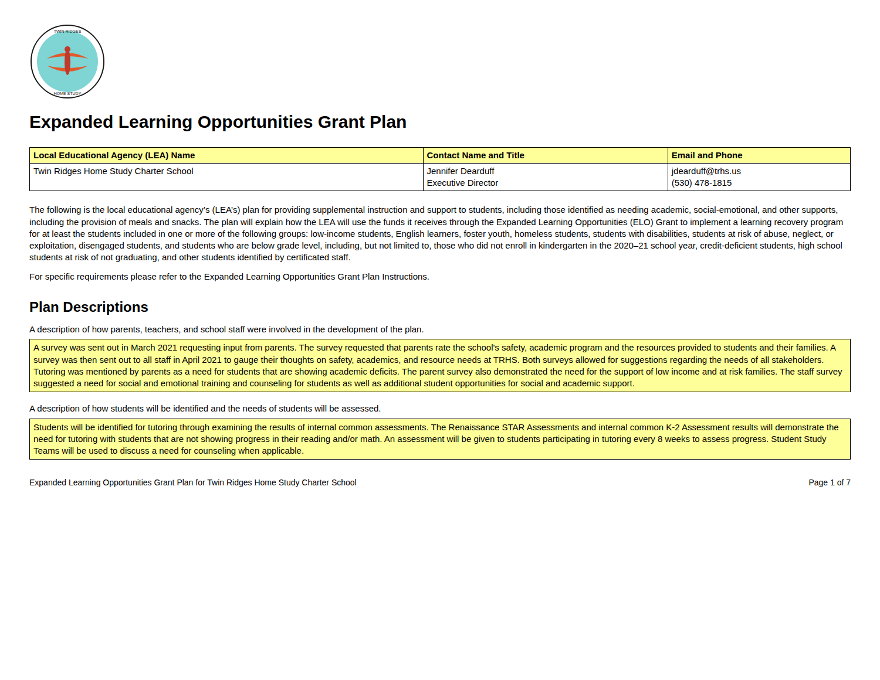TWIN RIDGES HOME STUDY
Expanded Learning Opportunities Grant Plan
| Local Educational Agency (LEA) Name | Contact Name and Title | Email and Phone |
| --- | --- | --- |
| Twin Ridges Home Study Charter School | Jennifer Dearduff Executive Director | jdearduff@trhs.us (530) 478-1815 |
The following is the local educational agency’s (LEA’s) plan for providing supplemental instruction and support to students, including those identified as needing academic, social-emotional, and other supports, including the provision of meals and snacks. The plan will explain how the LEA will use the funds it receives through the Expanded Learning Opportunities (ELO) Grant to implement a learning recovery program for at least the students included in one or more of the following groups: low-income students, English learners, foster youth, homeless students, students with disabilities, students at risk of abuse, neglect, or exploitation, disengaged students, and students who are below grade level, including, but not limited to, those who did not enroll in kindergarten in the 2020–21 school year, credit-deficient students, high school students at risk of not graduating, and other students identified by certificated staff.
For specific requirements please refer to the Expanded Learning Opportunities Grant Plan Instructions.
Plan Descriptions
A description of how parents, teachers, and school staff were involved in the development of the plan.
A survey was sent out in March 2021 requesting input from parents. The survey requested that parents rate the school's safety, academic program and the resources provided to students and their families. A survey was then sent out to all staff in April 2021 to gauge their thoughts on safety, academics, and resource needs at TRHS. Both surveys allowed for suggestions regarding the needs of all stakeholders. Tutoring was mentioned by parents as a need for students that are showing academic deficits. The parent survey also demonstrated the need for the support of low income and at risk families. The staff survey suggested a need for social and emotional training and counseling for students as well as additional student opportunities for social and academic support.
A description of how students will be identified and the needs of students will be assessed.
Students will be identified for tutoring through examining the results of internal common assessments. The Renaissance STAR Assessments and internal common K-2 Assessment results will demonstrate the need for tutoring with students that are not showing progress in their reading and/or math. An assessment will be given to students participating in tutoring every 8 weeks to assess progress. Student Study Teams will be used to discuss a need for counseling when applicable.
Expanded Learning Opportunities Grant Plan for Twin Ridges Home Study Charter School Page 1 of 7